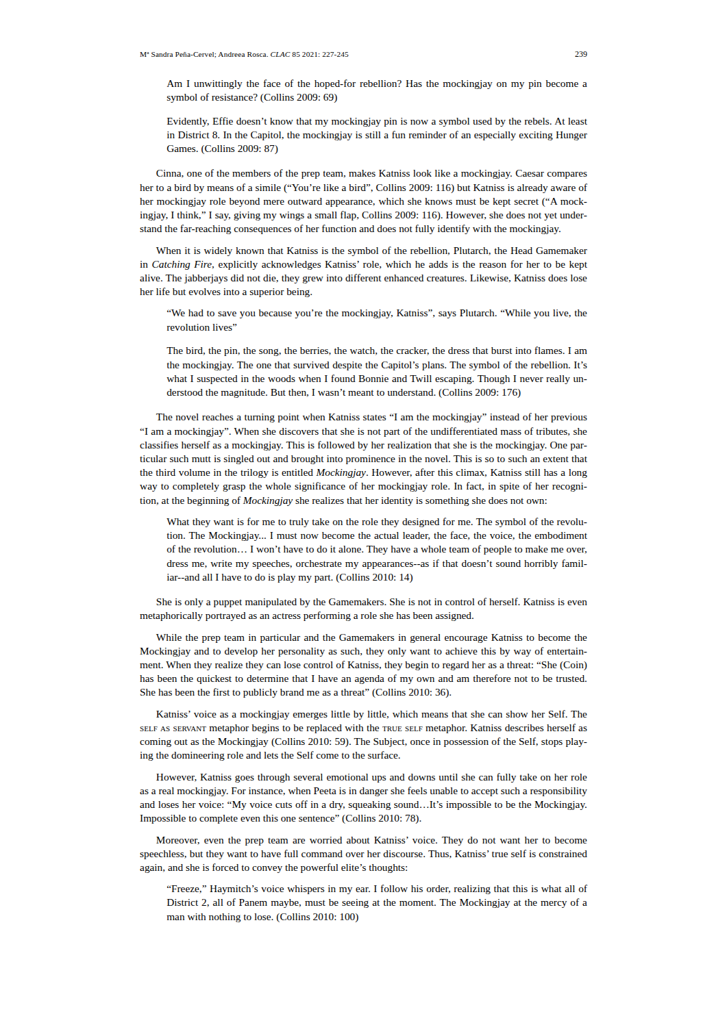Mª Sandra Peña-Cervel; Andreea Rosca. CLAC 85 2021: 227-245
239
Am I unwittingly the face of the hoped-for rebellion? Has the mockingjay on my pin become a symbol of resistance? (Collins 2009: 69)
Evidently, Effie doesn’t know that my mockingjay pin is now a symbol used by the rebels. At least in District 8. In the Capitol, the mockingjay is still a fun reminder of an especially exciting Hunger Games. (Collins 2009: 87)
Cinna, one of the members of the prep team, makes Katniss look like a mockingjay. Caesar compares her to a bird by means of a simile (“You’re like a bird”, Collins 2009: 116) but Katniss is already aware of her mockingjay role beyond mere outward appearance, which she knows must be kept secret (“A mockingjay, I think,” I say, giving my wings a small flap, Collins 2009: 116). However, she does not yet understand the far-reaching consequences of her function and does not fully identify with the mockingjay.
When it is widely known that Katniss is the symbol of the rebellion, Plutarch, the Head Gamemaker in Catching Fire, explicitly acknowledges Katniss’ role, which he adds is the reason for her to be kept alive. The jabberjays did not die, they grew into different enhanced creatures. Likewise, Katniss does lose her life but evolves into a superior being.
“We had to save you because you’re the mockingjay, Katniss”, says Plutarch. “While you live, the revolution lives”
The bird, the pin, the song, the berries, the watch, the cracker, the dress that burst into flames. I am the mockingjay. The one that survived despite the Capitol’s plans. The symbol of the rebellion. It’s what I suspected in the woods when I found Bonnie and Twill escaping. Though I never really understood the magnitude. But then, I wasn’t meant to understand. (Collins 2009: 176)
The novel reaches a turning point when Katniss states “I am the mockingjay” instead of her previous “I am a mockingjay”. When she discovers that she is not part of the undifferentiated mass of tributes, she classifies herself as a mockingjay. This is followed by her realization that she is the mockingjay. One particular such mutt is singled out and brought into prominence in the novel. This is so to such an extent that the third volume in the trilogy is entitled Mockingjay. However, after this climax, Katniss still has a long way to completely grasp the whole significance of her mockingjay role. In fact, in spite of her recognition, at the beginning of Mockingjay she realizes that her identity is something she does not own:
What they want is for me to truly take on the role they designed for me. The symbol of the revolution. The Mockingjay... I must now become the actual leader, the face, the voice, the embodiment of the revolution… I won’t have to do it alone. They have a whole team of people to make me over, dress me, write my speeches, orchestrate my appearances--as if that doesn’t sound horribly familiar--and all I have to do is play my part. (Collins 2010: 14)
She is only a puppet manipulated by the Gamemakers. She is not in control of herself. Katniss is even metaphorically portrayed as an actress performing a role she has been assigned.
While the prep team in particular and the Gamemakers in general encourage Katniss to become the Mockingjay and to develop her personality as such, they only want to achieve this by way of entertainment. When they realize they can lose control of Katniss, they begin to regard her as a threat: “She (Coin) has been the quickest to determine that I have an agenda of my own and am therefore not to be trusted. She has been the first to publicly brand me as a threat” (Collins 2010: 36).
Katniss’ voice as a mockingjay emerges little by little, which means that she can show her Self. The self as servant metaphor begins to be replaced with the true self metaphor. Katniss describes herself as coming out as the Mockingjay (Collins 2010: 59). The Subject, once in possession of the Self, stops playing the domineering role and lets the Self come to the surface.
However, Katniss goes through several emotional ups and downs until she can fully take on her role as a real mockingjay. For instance, when Peeta is in danger she feels unable to accept such a responsibility and loses her voice: “My voice cuts off in a dry, squeaking sound…It’s impossible to be the Mockingjay. Impossible to complete even this one sentence” (Collins 2010: 78).
Moreover, even the prep team are worried about Katniss’ voice. They do not want her to become speechless, but they want to have full command over her discourse. Thus, Katniss’ true self is constrained again, and she is forced to convey the powerful elite’s thoughts:
“Freeze,” Haymitch’s voice whispers in my ear. I follow his order, realizing that this is what all of District 2, all of Panem maybe, must be seeing at the moment. The Mockingjay at the mercy of a man with nothing to lose. (Collins 2010: 100)